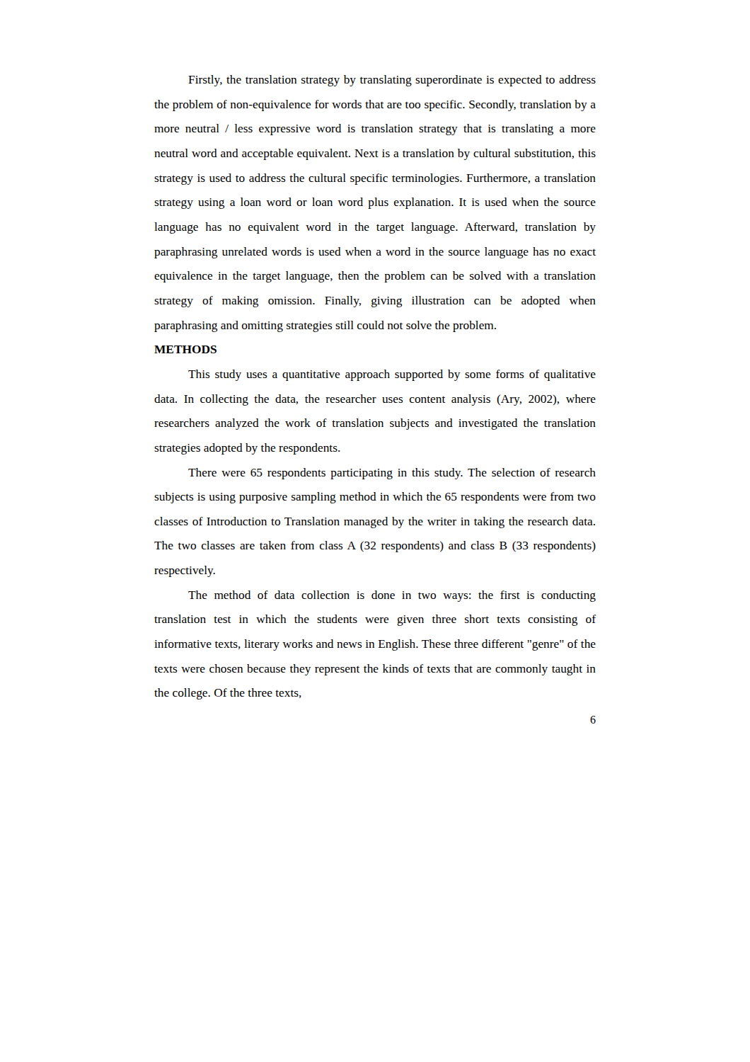Firstly, the translation strategy by translating superordinate is expected to address the problem of non-equivalence for words that are too specific. Secondly, translation by a more neutral / less expressive word is translation strategy that is translating a more neutral word and acceptable equivalent. Next is a translation by cultural substitution, this strategy is used to address the cultural specific terminologies. Furthermore, a translation strategy using a loan word or loan word plus explanation. It is used when the source language has no equivalent word in the target language. Afterward, translation by paraphrasing unrelated words is used when a word in the source language has no exact equivalence in the target language, then the problem can be solved with a translation strategy of making omission. Finally, giving illustration can be adopted when paraphrasing and omitting strategies still could not solve the problem.
METHODS
This study uses a quantitative approach supported by some forms of qualitative data. In collecting the data, the researcher uses content analysis (Ary, 2002), where researchers analyzed the work of translation subjects and investigated the translation strategies adopted by the respondents.
There were 65 respondents participating in this study. The selection of research subjects is using purposive sampling method in which the 65 respondents were from two classes of Introduction to Translation managed by the writer in taking the research data. The two classes are taken from class A (32 respondents) and class B (33 respondents) respectively.
The method of data collection is done in two ways: the first is conducting translation test in which the students were given three short texts consisting of informative texts, literary works and news in English. These three different "genre" of the texts were chosen because they represent the kinds of texts that are commonly taught in the college. Of the three texts,
6